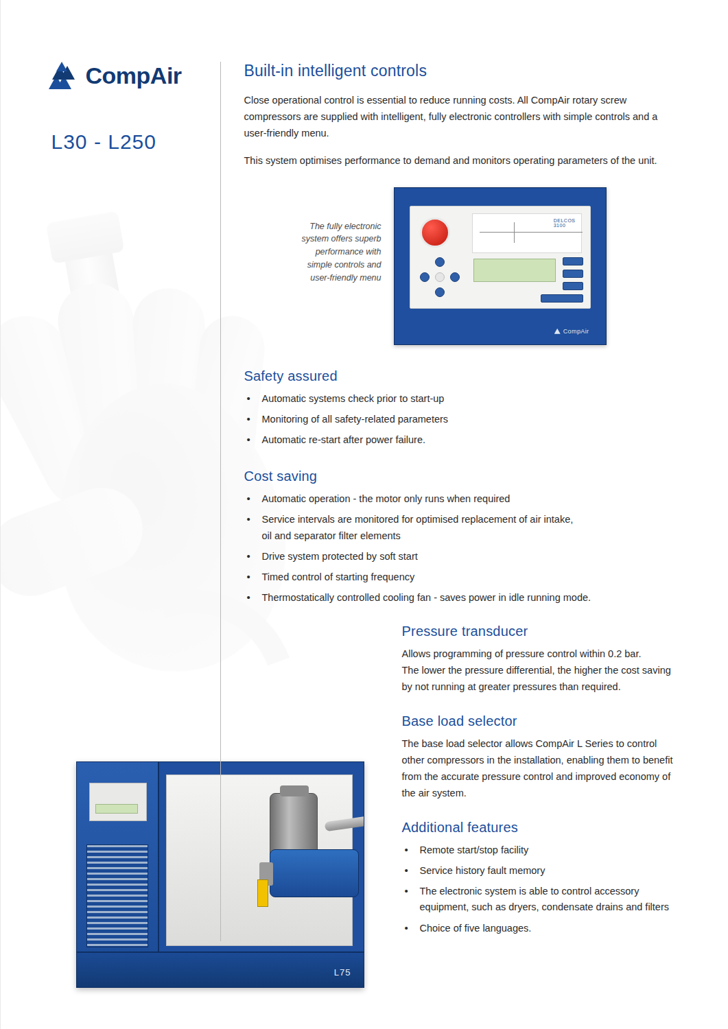CompAir
L30 - L250
Built-in intelligent controls
Close operational control is essential to reduce running costs. All CompAir rotary screw compressors are supplied with intelligent, fully electronic controllers with simple controls and a user-friendly menu.
This system optimises performance to demand and monitors operating parameters of the unit.
The fully electronic
system offers superb
performance with
simple controls and
user-friendly menu
DELCOS
3100
CompAir
Safety assured
Automatic systems check prior to start-up
Monitoring of all safety-related parameters
Automatic re-start after power failure.
Cost saving
Automatic operation - the motor only runs when required
Service intervals are monitored for optimised replacement of air intake,
oil and separator filter elements
Drive system protected by soft start
Timed control of starting frequency
Thermostatically controlled cooling fan - saves power in idle running mode.
Pressure transducer
Allows programming of pressure control within 0.2 bar.
The lower the pressure differential, the higher the cost saving by not running at greater pressures than required.
Base load selector
The base load selector allows CompAir L Series to control other compressors in the installation, enabling them to benefit from the accurate pressure control and improved economy of the air system.
Additional features
Remote start/stop facility
Service history fault memory
The electronic system is able to control accessory equipment, such as dryers, condensate drains and filters
Choice of five languages.
CompAir
L75